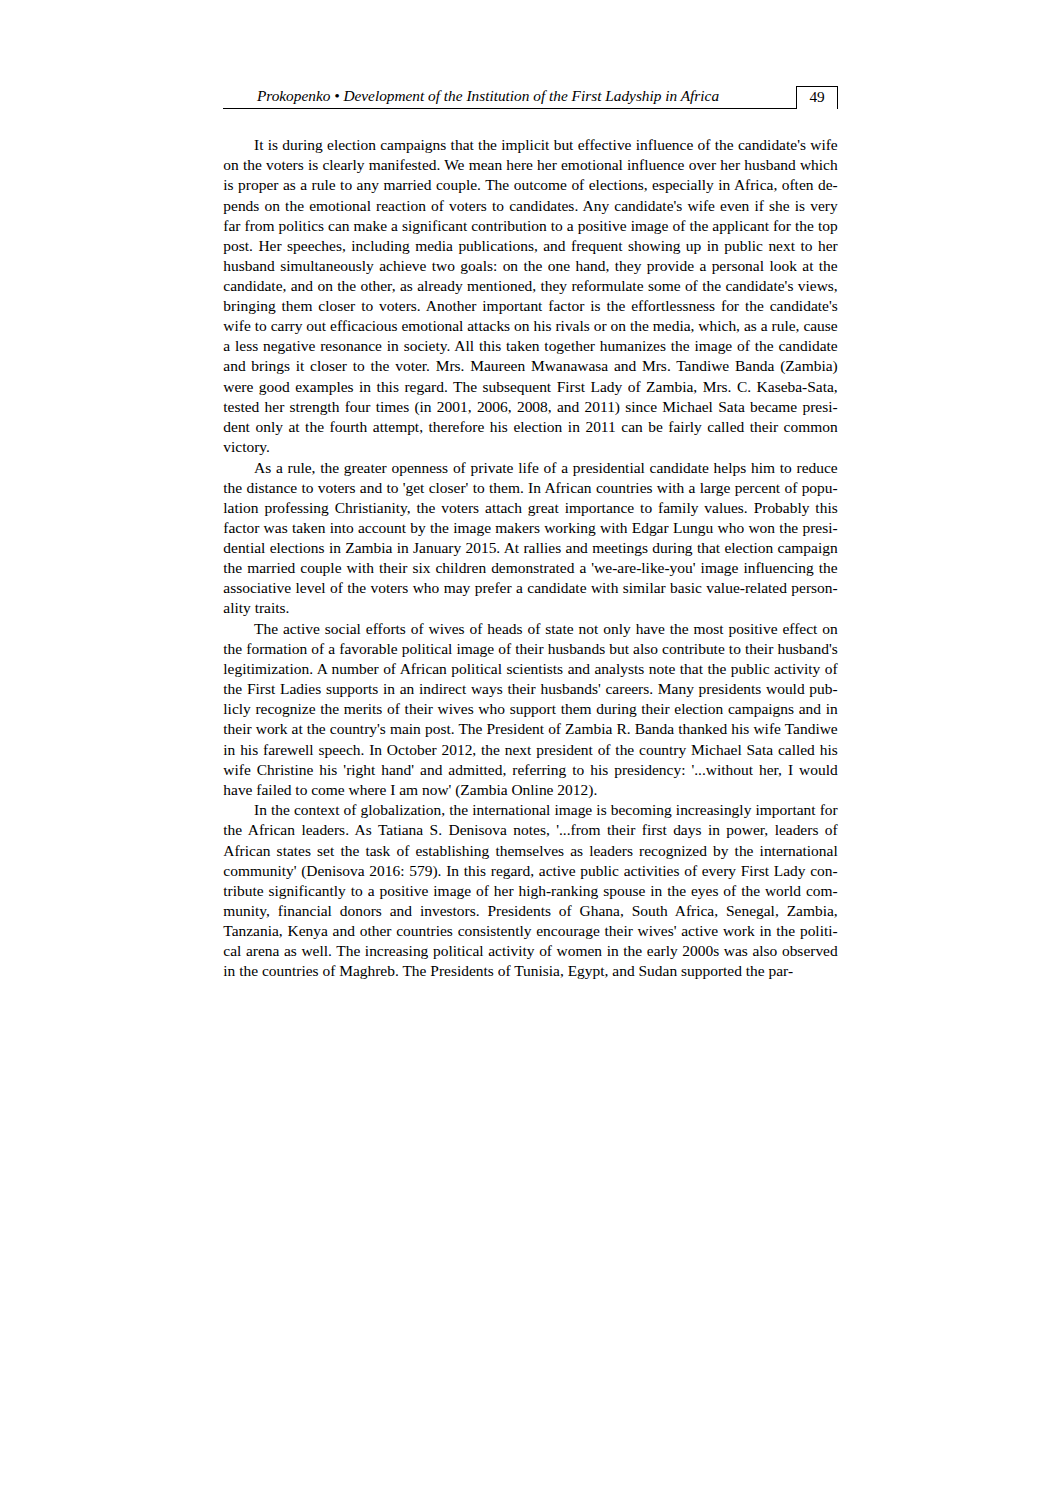Prokopenko • Development of the Institution of the First Ladyship in Africa
49
It is during election campaigns that the implicit but effective influence of the candidate's wife on the voters is clearly manifested. We mean here her emotional influence over her husband which is proper as a rule to any married couple. The outcome of elections, especially in Africa, often depends on the emotional reaction of voters to candidates. Any candidate's wife even if she is very far from politics can make a significant contribution to a positive image of the applicant for the top post. Her speeches, including media publications, and frequent showing up in public next to her husband simultaneously achieve two goals: on the one hand, they provide a personal look at the candidate, and on the other, as already mentioned, they reformulate some of the candidate's views, bringing them closer to voters. Another important factor is the effortlessness for the candidate's wife to carry out efficacious emotional attacks on his rivals or on the media, which, as a rule, cause a less negative resonance in society. All this taken together humanizes the image of the candidate and brings it closer to the voter. Mrs. Maureen Mwanawasa and Mrs. Tandiwe Banda (Zambia) were good examples in this regard. The subsequent First Lady of Zambia, Mrs. C. Kaseba-Sata, tested her strength four times (in 2001, 2006, 2008, and 2011) since Michael Sata became president only at the fourth attempt, therefore his election in 2011 can be fairly called their common victory.
As a rule, the greater openness of private life of a presidential candidate helps him to reduce the distance to voters and to 'get closer' to them. In African countries with a large percent of population professing Christianity, the voters attach great importance to family values. Probably this factor was taken into account by the image makers working with Edgar Lungu who won the presidential elections in Zambia in January 2015. At rallies and meetings during that election campaign the married couple with their six children demonstrated a 'we-are-like-you' image influencing the associative level of the voters who may prefer a candidate with similar basic value-related personality traits.
The active social efforts of wives of heads of state not only have the most positive effect on the formation of a favorable political image of their husbands but also contribute to their husband's legitimization. A number of African political scientists and analysts note that the public activity of the First Ladies supports in an indirect ways their husbands' careers. Many presidents would publicly recognize the merits of their wives who support them during their election campaigns and in their work at the country's main post. The President of Zambia R. Banda thanked his wife Tandiwe in his farewell speech. In October 2012, the next president of the country Michael Sata called his wife Christine his 'right hand' and admitted, referring to his presidency: '...without her, I would have failed to come where I am now' (Zambia Online 2012).
In the context of globalization, the international image is becoming increasingly important for the African leaders. As Tatiana S. Denisova notes, '...from their first days in power, leaders of African states set the task of establishing themselves as leaders recognized by the international community' (Denisova 2016: 579). In this regard, active public activities of every First Lady contribute significantly to a positive image of her high-ranking spouse in the eyes of the world community, financial donors and investors. Presidents of Ghana, South Africa, Senegal, Zambia, Tanzania, Kenya and other countries consistently encourage their wives' active work in the political arena as well. The increasing political activity of women in the early 2000s was also observed in the countries of Maghreb. The Presidents of Tunisia, Egypt, and Sudan supported the par-